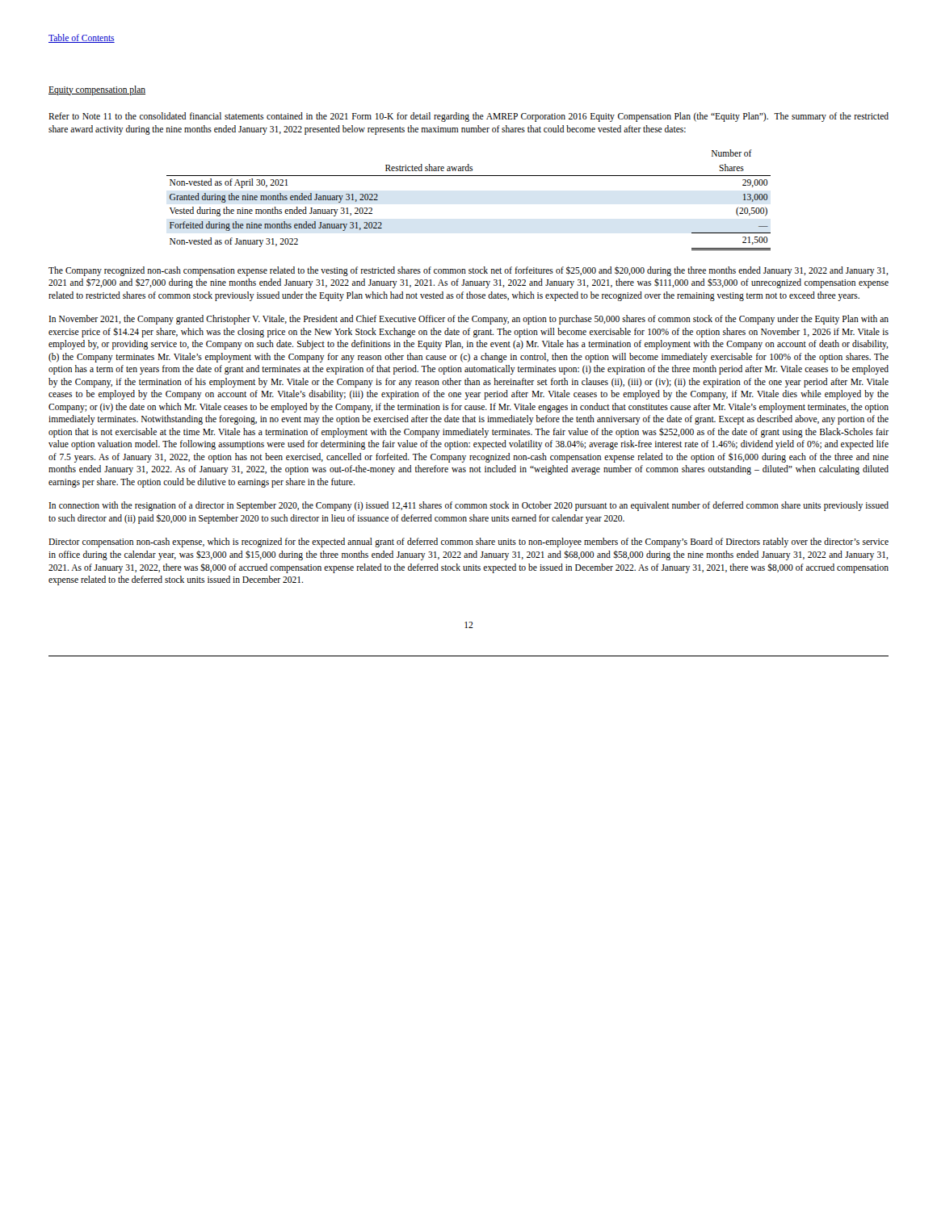Table of Contents
Equity compensation plan
Refer to Note 11 to the consolidated financial statements contained in the 2021 Form 10-K for detail regarding the AMREP Corporation 2016 Equity Compensation Plan (the “Equity Plan”). The summary of the restricted share award activity during the nine months ended January 31, 2022 presented below represents the maximum number of shares that could become vested after these dates:
| | Number of |
| Restricted share awards | Shares |
| Non-vested as of April 30, 2021 | 29,000 |
| Granted during the nine months ended January 31, 2022 | 13,000 |
| Vested during the nine months ended January 31, 2022 | (20,500) |
| Forfeited during the nine months ended January 31, 2022 | — |
| Non-vested as of January 31, 2022 | 21,500 |
The Company recognized non-cash compensation expense related to the vesting of restricted shares of common stock net of forfeitures of $25,000 and $20,000 during the three months ended January 31, 2022 and January 31, 2021 and $72,000 and $27,000 during the nine months ended January 31, 2022 and January 31, 2021. As of January 31, 2022 and January 31, 2021, there was $111,000 and $53,000 of unrecognized compensation expense related to restricted shares of common stock previously issued under the Equity Plan which had not vested as of those dates, which is expected to be recognized over the remaining vesting term not to exceed three years.
In November 2021, the Company granted Christopher V. Vitale, the President and Chief Executive Officer of the Company, an option to purchase 50,000 shares of common stock of the Company under the Equity Plan with an exercise price of $14.24 per share, which was the closing price on the New York Stock Exchange on the date of grant. The option will become exercisable for 100% of the option shares on November 1, 2026 if Mr. Vitale is employed by, or providing service to, the Company on such date. Subject to the definitions in the Equity Plan, in the event (a) Mr. Vitale has a termination of employment with the Company on account of death or disability, (b) the Company terminates Mr. Vitale’s employment with the Company for any reason other than cause or (c) a change in control, then the option will become immediately exercisable for 100% of the option shares. The option has a term of ten years from the date of grant and terminates at the expiration of that period. The option automatically terminates upon: (i) the expiration of the three month period after Mr. Vitale ceases to be employed by the Company, if the termination of his employment by Mr. Vitale or the Company is for any reason other than as hereinafter set forth in clauses (ii), (iii) or (iv); (ii) the expiration of the one year period after Mr. Vitale ceases to be employed by the Company on account of Mr. Vitale’s disability; (iii) the expiration of the one year period after Mr. Vitale ceases to be employed by the Company, if Mr. Vitale dies while employed by the Company; or (iv) the date on which Mr. Vitale ceases to be employed by the Company, if the termination is for cause. If Mr. Vitale engages in conduct that constitutes cause after Mr. Vitale’s employment terminates, the option immediately terminates. Notwithstanding the foregoing, in no event may the option be exercised after the date that is immediately before the tenth anniversary of the date of grant. Except as described above, any portion of the option that is not exercisable at the time Mr. Vitale has a termination of employment with the Company immediately terminates. The fair value of the option was $252,000 as of the date of grant using the Black-Scholes fair value option valuation model. The following assumptions were used for determining the fair value of the option: expected volatility of 38.04%; average risk-free interest rate of 1.46%; dividend yield of 0%; and expected life of 7.5 years. As of January 31, 2022, the option has not been exercised, cancelled or forfeited. The Company recognized non-cash compensation expense related to the option of $16,000 during each of the three and nine months ended January 31, 2022. As of January 31, 2022, the option was out-of-the-money and therefore was not included in “weighted average number of common shares outstanding – diluted” when calculating diluted earnings per share. The option could be dilutive to earnings per share in the future.
In connection with the resignation of a director in September 2020, the Company (i) issued 12,411 shares of common stock in October 2020 pursuant to an equivalent number of deferred common share units previously issued to such director and (ii) paid $20,000 in September 2020 to such director in lieu of issuance of deferred common share units earned for calendar year 2020.
Director compensation non-cash expense, which is recognized for the expected annual grant of deferred common share units to non-employee members of the Company’s Board of Directors ratably over the director’s service in office during the calendar year, was $23,000 and $15,000 during the three months ended January 31, 2022 and January 31, 2021 and $68,000 and $58,000 during the nine months ended January 31, 2022 and January 31, 2021. As of January 31, 2022, there was $8,000 of accrued compensation expense related to the deferred stock units expected to be issued in December 2022. As of January 31, 2021, there was $8,000 of accrued compensation expense related to the deferred stock units issued in December 2021.
12